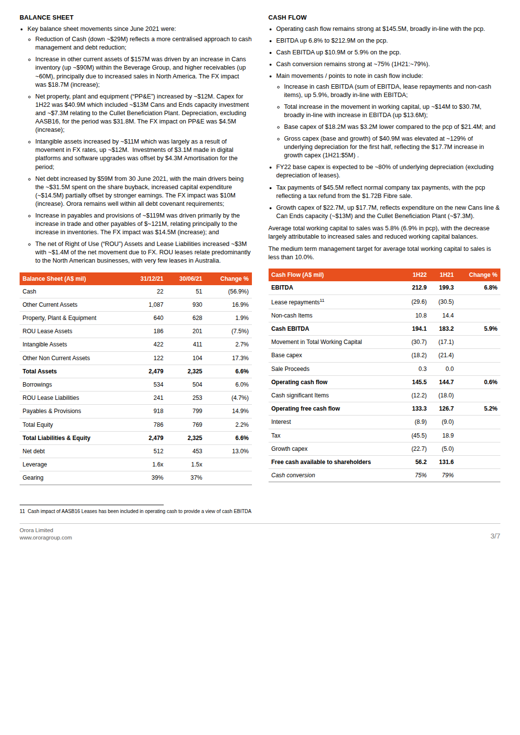BALANCE SHEET
Key balance sheet movements since June 2021 were:
Reduction of Cash (down ~$29M) reflects a more centralised approach to cash management and debt reduction;
Increase in other current assets of $157M was driven by an increase in Cans inventory (up ~$90M) within the Beverage Group, and higher receivables (up ~60M), principally due to increased sales in North America. The FX impact was $18.7M (increase);
Net property, plant and equipment (“PP&E”) increased by ~$12M. Capex for 1H22 was $40.9M which included ~$13M Cans and Ends capacity investment and ~$7.3M relating to the Cullet Beneficiation Plant. Depreciation, excluding AASB16, for the period was $31.8M. The FX impact on PP&E was $4.5M (increase);
Intangible assets increased by ~$11M which was largely as a result of movement in FX rates, up ~$12M. Investments of $3.1M made in digital platforms and software upgrades was offset by $4.3M Amortisation for the period;
Net debt increased by $59M from 30 June 2021, with the main drivers being the ~$31.5M spent on the share buyback, increased capital expenditure (~$14.5M) partially offset by stronger earnings. The FX impact was $10M (increase). Orora remains well within all debt covenant requirements;
Increase in payables and provisions of ~$119M was driven primarily by the increase in trade and other payables of $~121M, relating principally to the increase in inventories. The FX impact was $14.5M (increase); and
The net of Right of Use (“ROU”) Assets and Lease Liabilities increased ~$3M with ~$1.4M of the net movement due to FX. ROU leases relate predominantly to the North American businesses, with very few leases in Australia.
| Balance Sheet (A$ mil) | 31/12/21 | 30/06/21 | Change % |
| --- | --- | --- | --- |
| Cash | 22 | 51 | (56.9%) |
| Other Current Assets | 1,087 | 930 | 16.9% |
| Property, Plant & Equipment | 640 | 628 | 1.9% |
| ROU Lease Assets | 186 | 201 | (7.5%) |
| Intangible Assets | 422 | 411 | 2.7% |
| Other Non Current Assets | 122 | 104 | 17.3% |
| Total Assets | 2,479 | 2,325 | 6.6% |
| Borrowings | 534 | 504 | 6.0% |
| ROU Lease Liabilities | 241 | 253 | (4.7%) |
| Payables & Provisions | 918 | 799 | 14.9% |
| Total Equity | 786 | 769 | 2.2% |
| Total Liabilities & Equity | 2,479 | 2,325 | 6.6% |
| Net debt | 512 | 453 | 13.0% |
| Leverage | 1.6x | 1.5x | |
| Gearing | 39% | 37% | |
CASH FLOW
Operating cash flow remains strong at $145.5M, broadly in-line with the pcp.
EBITDA up 6.8% to $212.9M on the pcp.
Cash EBITDA up $10.9M or 5.9% on the pcp.
Cash conversion remains strong at ~75% (1H21:~79%).
Main movements / points to note in cash flow include:
Increase in cash EBITDA (sum of EBITDA, lease repayments and non-cash items), up 5.9%, broadly in-line with EBITDA;
Total increase in the movement in working capital, up ~$14M to $30.7M, broadly in-line with increase in EBITDA (up $13.6M);
Base capex of $18.2M was $3.2M lower compared to the pcp of $21.4M; and
Gross capex (base and growth) of $40.9M was elevated at ~129% of underlying depreciation for the first half, reflecting the $17.7M increase in growth capex (1H21:$5M) .
FY22 base capex is expected to be ~80% of underlying depreciation (excluding depreciation of leases).
Tax payments of $45.5M reflect normal company tax payments, with the pcp reflecting a tax refund from the $1.72B Fibre sale.
Growth capex of $22.7M, up $17.7M, reflects expenditure on the new Cans line & Can Ends capacity (~$13M) and the Cullet Beneficiation Plant (~$7.3M).
Average total working capital to sales was 5.8% (6.9% in pcp), with the decrease largely attributable to increased sales and reduced working capital balances.
The medium term management target for average total working capital to sales is less than 10.0%.
| Cash Flow (A$ mil) | 1H22 | 1H21 | Change % |
| --- | --- | --- | --- |
| EBITDA | 212.9 | 199.3 | 6.8% |
| Lease repayments 11 | (29.6) | (30.5) | |
| Non-cash Items | 10.8 | 14.4 | |
| Cash EBITDA | 194.1 | 183.2 | 5.9% |
| Movement in Total Working Capital | (30.7) | (17.1) | |
| Base capex | (18.2) | (21.4) | |
| Sale Proceeds | 0.3 | 0.0 | |
| Operating cash flow | 145.5 | 144.7 | 0.6% |
| Cash significant Items | (12.2) | (18.0) | |
| Operating free cash flow | 133.3 | 126.7 | 5.2% |
| Interest | (8.9) | (9.0) | |
| Tax | (45.5) | 18.9 | |
| Growth capex | (22.7) | (5.0) | |
| Free cash available to shareholders | 56.2 | 131.6 | |
| Cash conversion | 75% | 79% | |
11 Cash impact of AASB16 Leases has been included in operating cash to provide a view of cash EBITDA
Orora Limited
www.ororagroup.com
3/7